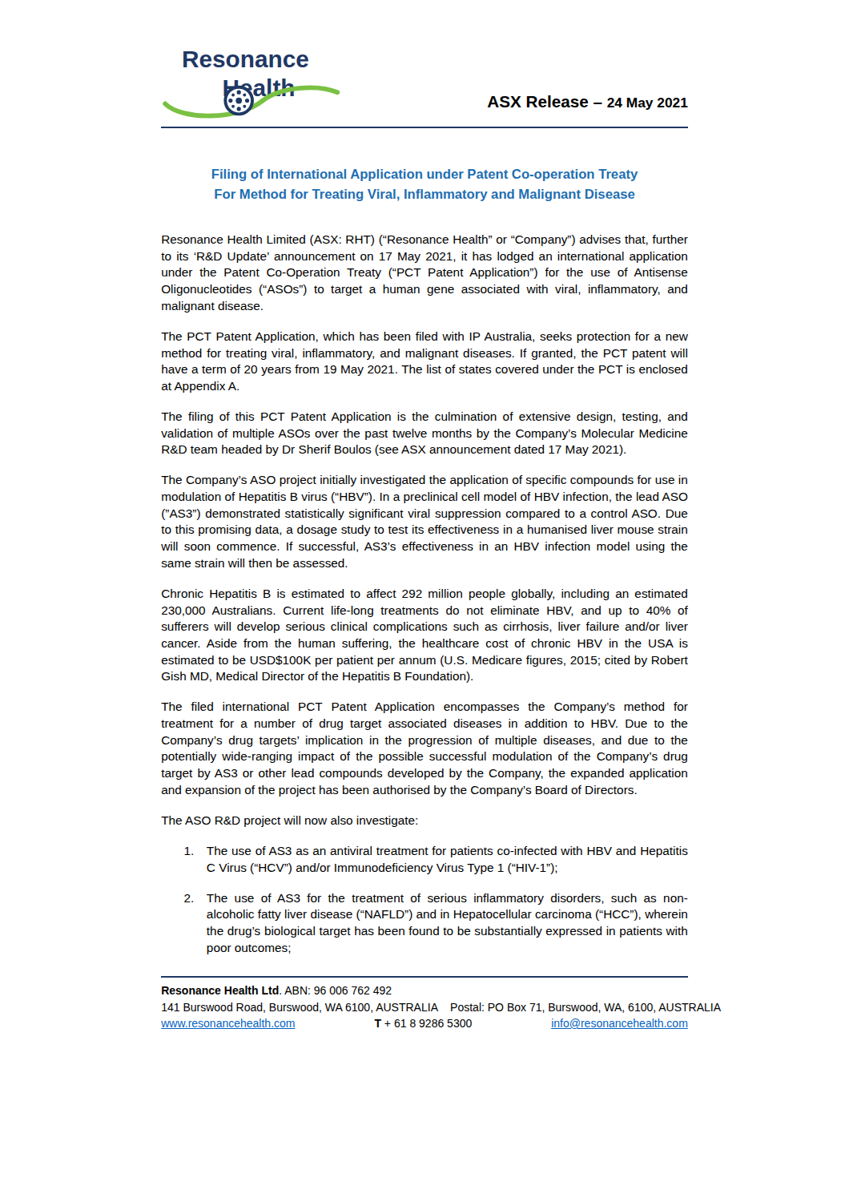Resonance Health
ASX Release – 24 May 2021
Filing of International Application under Patent Co-operation Treaty For Method for Treating Viral, Inflammatory and Malignant Disease
Resonance Health Limited (ASX: RHT) (“Resonance Health” or “Company”) advises that, further to its ‘R&D Update’ announcement on 17 May 2021, it has lodged an international application under the Patent Co-Operation Treaty (“PCT Patent Application”) for the use of Antisense Oligonucleotides (“ASOs”) to target a human gene associated with viral, inflammatory, and malignant disease.
The PCT Patent Application, which has been filed with IP Australia, seeks protection for a new method for treating viral, inflammatory, and malignant diseases. If granted, the PCT patent will have a term of 20 years from 19 May 2021. The list of states covered under the PCT is enclosed at Appendix A.
The filing of this PCT Patent Application is the culmination of extensive design, testing, and validation of multiple ASOs over the past twelve months by the Company’s Molecular Medicine R&D team headed by Dr Sherif Boulos (see ASX announcement dated 17 May 2021).
The Company’s ASO project initially investigated the application of specific compounds for use in modulation of Hepatitis B virus (“HBV”). In a preclinical cell model of HBV infection, the lead ASO (”AS3”) demonstrated statistically significant viral suppression compared to a control ASO. Due to this promising data, a dosage study to test its effectiveness in a humanised liver mouse strain will soon commence. If successful, AS3’s effectiveness in an HBV infection model using the same strain will then be assessed.
Chronic Hepatitis B is estimated to affect 292 million people globally, including an estimated 230,000 Australians. Current life-long treatments do not eliminate HBV, and up to 40% of sufferers will develop serious clinical complications such as cirrhosis, liver failure and/or liver cancer. Aside from the human suffering, the healthcare cost of chronic HBV in the USA is estimated to be USD$100K per patient per annum (U.S. Medicare figures, 2015; cited by Robert Gish MD, Medical Director of the Hepatitis B Foundation).
The filed international PCT Patent Application encompasses the Company’s method for treatment for a number of drug target associated diseases in addition to HBV. Due to the Company’s drug targets’ implication in the progression of multiple diseases, and due to the potentially wide-ranging impact of the possible successful modulation of the Company’s drug target by AS3 or other lead compounds developed by the Company, the expanded application and expansion of the project has been authorised by the Company’s Board of Directors.
The ASO R&D project will now also investigate:
The use of AS3 as an antiviral treatment for patients co-infected with HBV and Hepatitis C Virus (“HCV”) and/or Immunodeficiency Virus Type 1 (“HIV-1”);
The use of AS3 for the treatment of serious inflammatory disorders, such as non-alcoholic fatty liver disease (“NAFLD”) and in Hepatocellular carcinoma (“HCC”), wherein the drug’s biological target has been found to be substantially expressed in patients with poor outcomes;
Resonance Health Ltd. ABN: 96 006 762 492
141 Burswood Road, Burswood, WA 6100, AUSTRALIA
Postal: PO Box 71, Burswood, WA, 6100, AUSTRALIA
www.resonancehealth.com
T + 61 8 9286 5300
info@resonancehealth.com